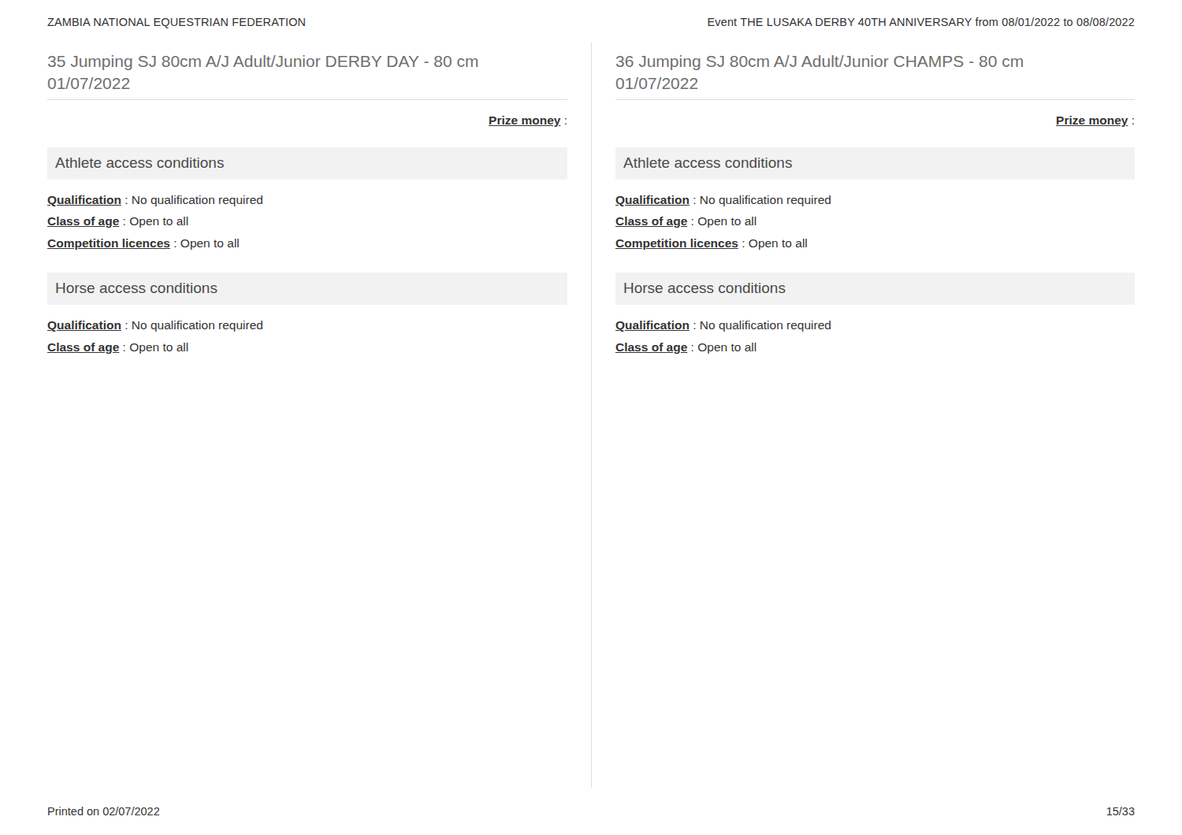ZAMBIA NATIONAL EQUESTRIAN FEDERATION
Event THE LUSAKA DERBY 40TH ANNIVERSARY from 08/01/2022 to 08/08/2022
35 Jumping SJ 80cm A/J Adult/Junior DERBY DAY - 80 cm 01/07/2022
Prize money :
Athlete access conditions
Qualification : No qualification required
Class of age : Open to all
Competition licences : Open to all
Horse access conditions
Qualification : No qualification required
Class of age : Open to all
36 Jumping SJ 80cm A/J Adult/Junior CHAMPS - 80 cm 01/07/2022
Prize money :
Athlete access conditions
Qualification : No qualification required
Class of age : Open to all
Competition licences : Open to all
Horse access conditions
Qualification : No qualification required
Class of age : Open to all
Printed on 02/07/2022
15/33